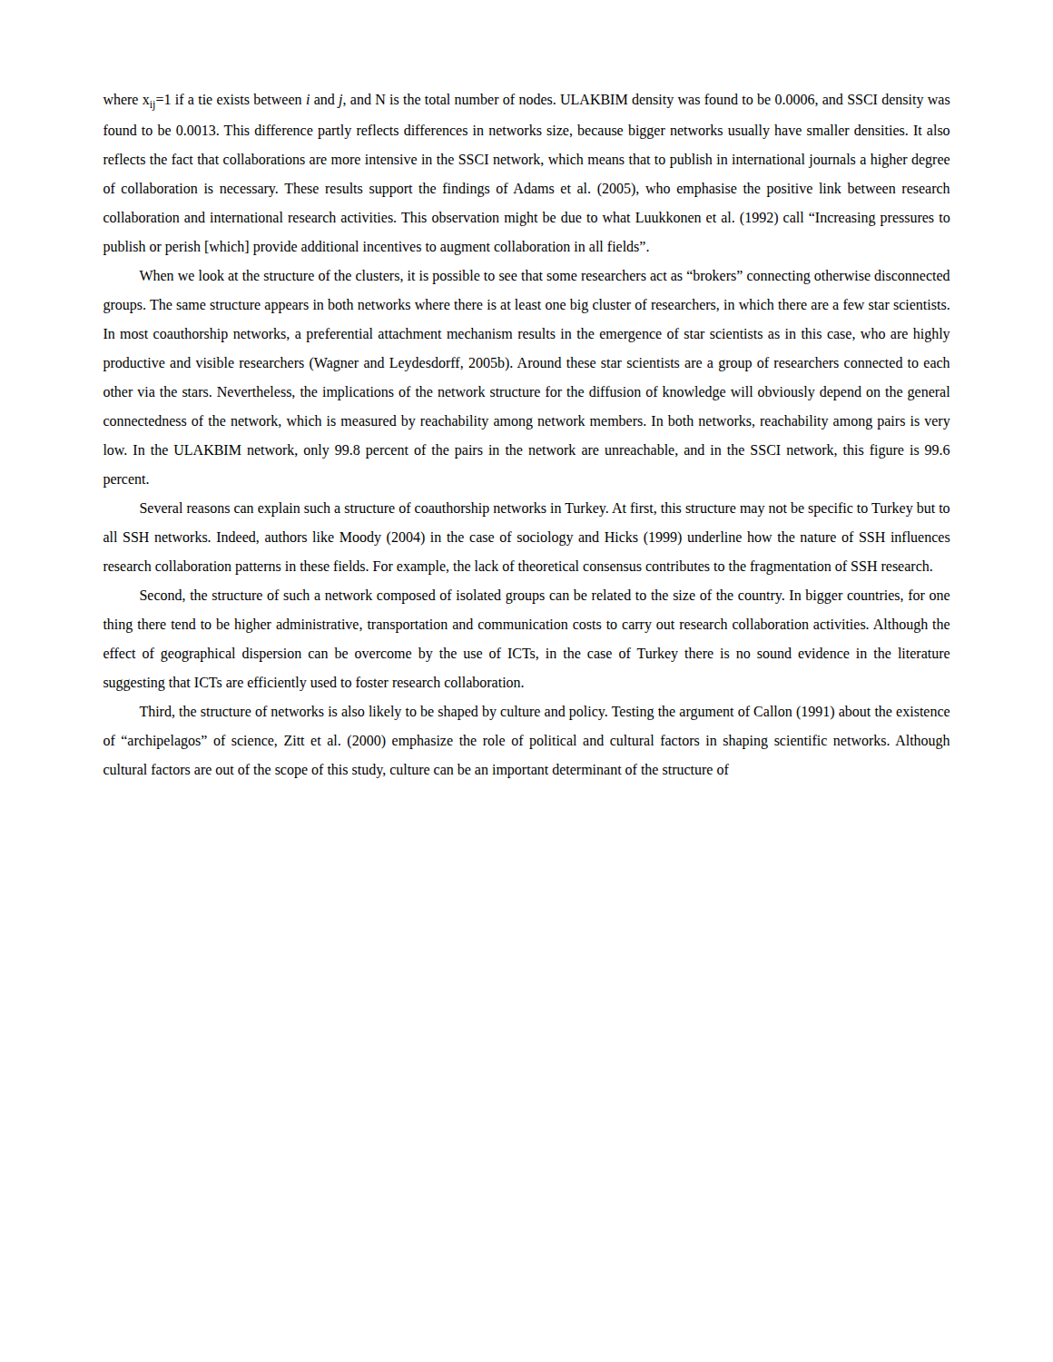where xij=1 if a tie exists between i and j, and N is the total number of nodes. ULAKBIM density was found to be 0.0006, and SSCI density was found to be 0.0013. This difference partly reflects differences in networks size, because bigger networks usually have smaller densities. It also reflects the fact that collaborations are more intensive in the SSCI network, which means that to publish in international journals a higher degree of collaboration is necessary. These results support the findings of Adams et al. (2005), who emphasise the positive link between research collaboration and international research activities. This observation might be due to what Luukkonen et al. (1992) call “Increasing pressures to publish or perish [which] provide additional incentives to augment collaboration in all fields”.
When we look at the structure of the clusters, it is possible to see that some researchers act as “brokers” connecting otherwise disconnected groups. The same structure appears in both networks where there is at least one big cluster of researchers, in which there are a few star scientists. In most coauthorship networks, a preferential attachment mechanism results in the emergence of star scientists as in this case, who are highly productive and visible researchers (Wagner and Leydesdorff, 2005b). Around these star scientists are a group of researchers connected to each other via the stars. Nevertheless, the implications of the network structure for the diffusion of knowledge will obviously depend on the general connectedness of the network, which is measured by reachability among network members. In both networks, reachability among pairs is very low. In the ULAKBIM network, only 99.8 percent of the pairs in the network are unreachable, and in the SSCI network, this figure is 99.6 percent.
Several reasons can explain such a structure of coauthorship networks in Turkey. At first, this structure may not be specific to Turkey but to all SSH networks. Indeed, authors like Moody (2004) in the case of sociology and Hicks (1999) underline how the nature of SSH influences research collaboration patterns in these fields. For example, the lack of theoretical consensus contributes to the fragmentation of SSH research.
Second, the structure of such a network composed of isolated groups can be related to the size of the country. In bigger countries, for one thing there tend to be higher administrative, transportation and communication costs to carry out research collaboration activities. Although the effect of geographical dispersion can be overcome by the use of ICTs, in the case of Turkey there is no sound evidence in the literature suggesting that ICTs are efficiently used to foster research collaboration.
Third, the structure of networks is also likely to be shaped by culture and policy. Testing the argument of Callon (1991) about the existence of “archipelagos” of science, Zitt et al. (2000) emphasize the role of political and cultural factors in shaping scientific networks. Although cultural factors are out of the scope of this study, culture can be an important determinant of the structure of